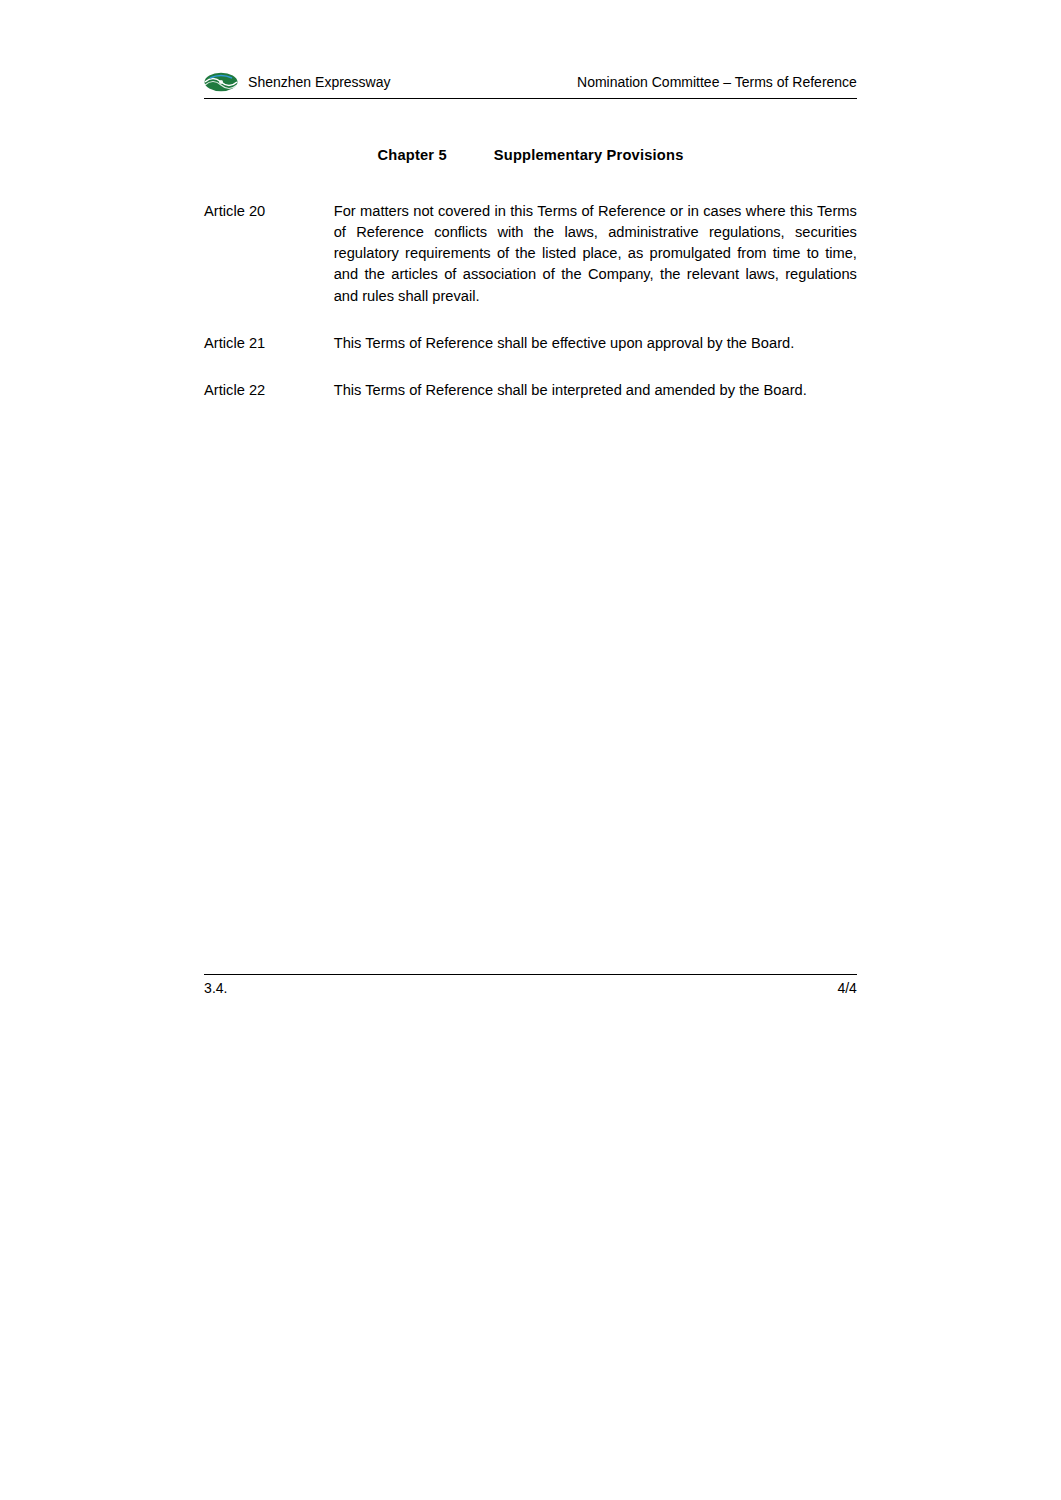Shenzhen Expressway
Nomination Committee – Terms of Reference
Chapter 5 Supplementary Provisions
Article 20
For matters not covered in this Terms of Reference or in cases where this Terms of Reference conflicts with the laws, administrative regulations, securities regulatory requirements of the listed place, as promulgated from time to time, and the articles of association of the Company, the relevant laws, regulations and rules shall prevail.
Article 21
This Terms of Reference shall be effective upon approval by the Board.
Article 22
This Terms of Reference shall be interpreted and amended by the Board.
3.4. 4/4